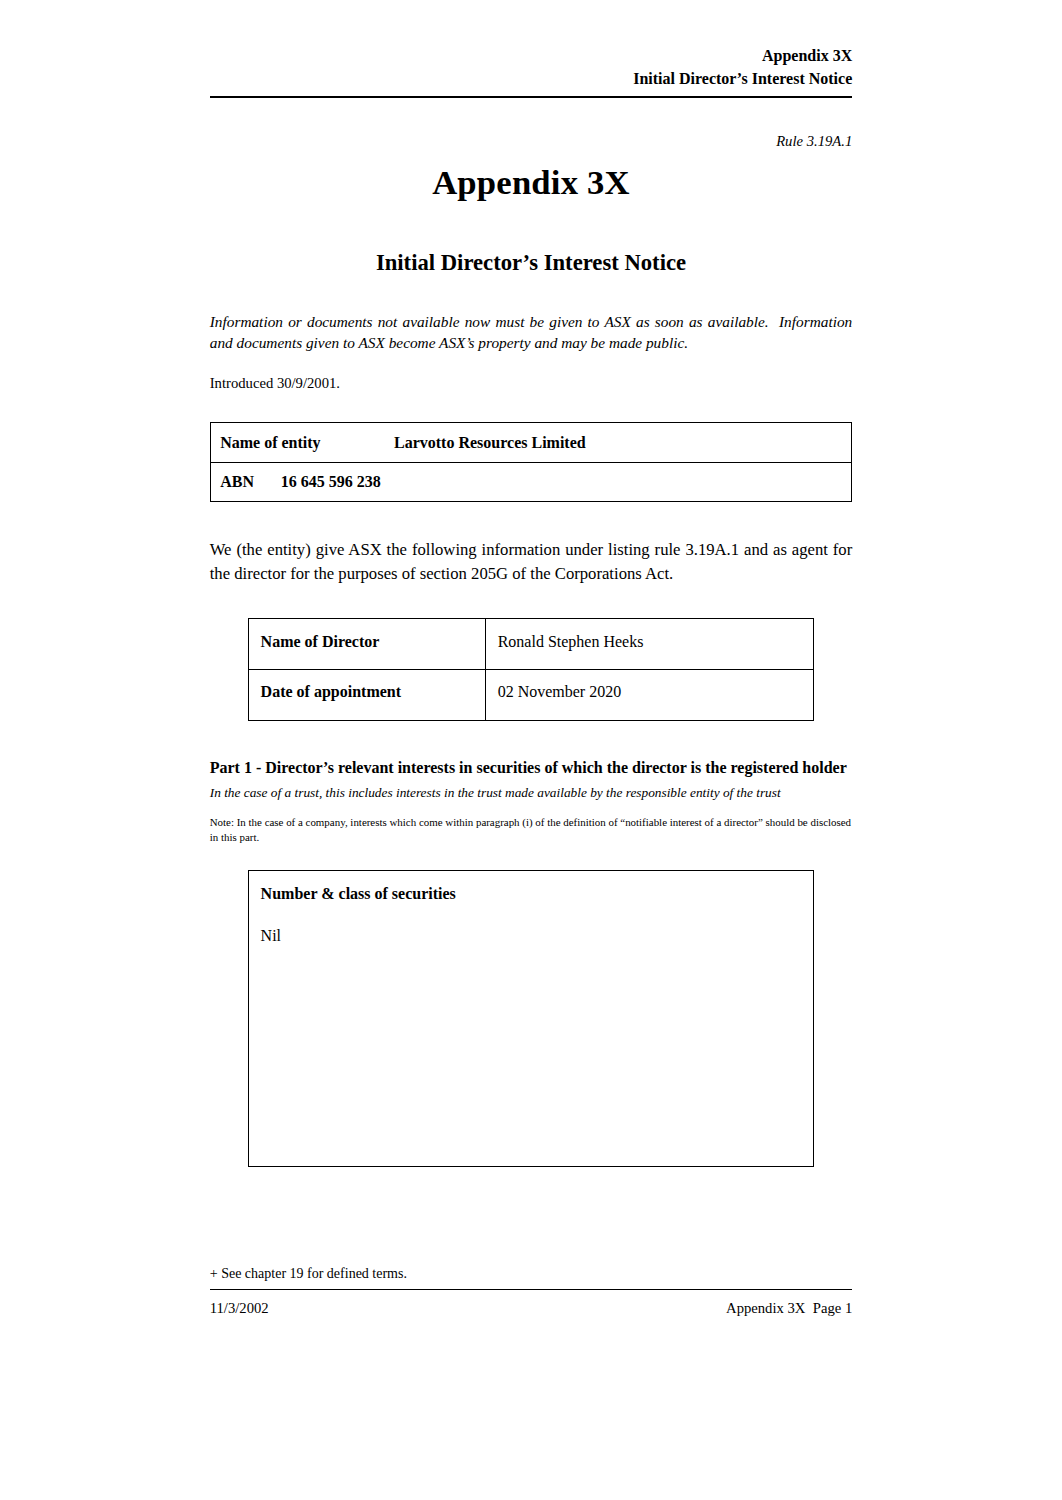Appendix 3X
Initial Director’s Interest Notice
Rule 3.19A.1
Appendix 3X
Initial Director’s Interest Notice
Information or documents not available now must be given to ASX as soon as available. Information and documents given to ASX become ASX’s property and may be made public.
Introduced 30/9/2001.
| Name of entity Larvotto Resources Limited |
| ABN 16 645 596 238 |
We (the entity) give ASX the following information under listing rule 3.19A.1 and as agent for the director for the purposes of section 205G of the Corporations Act.
| Name of Director | Ronald Stephen Heeks |
| Date of appointment | 02 November 2020 |
Part 1 - Director’s relevant interests in securities of which the director is the registered holder
In the case of a trust, this includes interests in the trust made available by the responsible entity of the trust
Note: In the case of a company, interests which come within paragraph (i) of the definition of “notifiable interest of a director” should be disclosed in this part.
| Number & class of securities Nil |
+ See chapter 19 for defined terms.
11/3/2002 Appendix 3X Page 1